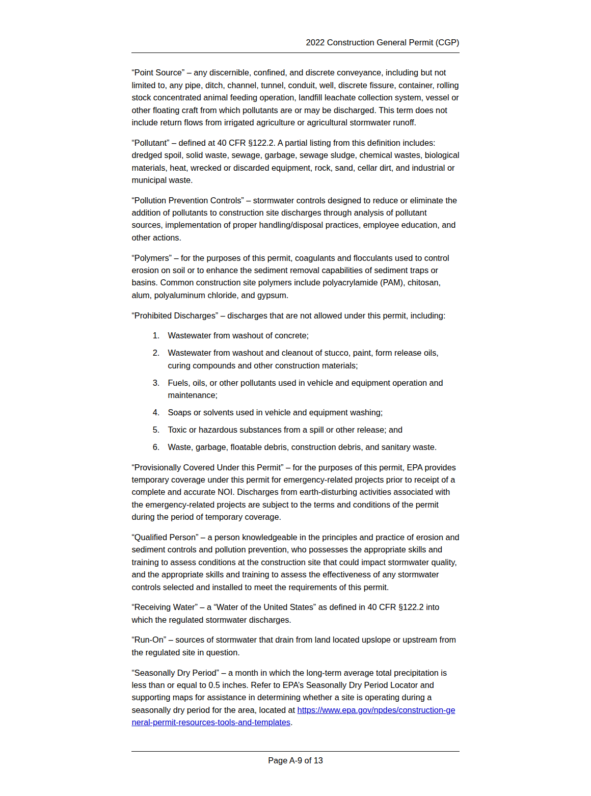2022 Construction General Permit (CGP)
“Point Source” – any discernible, confined, and discrete conveyance, including but not limited to, any pipe, ditch, channel, tunnel, conduit, well, discrete fissure, container, rolling stock concentrated animal feeding operation, landfill leachate collection system, vessel or other floating craft from which pollutants are or may be discharged. This term does not include return flows from irrigated agriculture or agricultural stormwater runoff.
“Pollutant” – defined at 40 CFR §122.2. A partial listing from this definition includes: dredged spoil, solid waste, sewage, garbage, sewage sludge, chemical wastes, biological materials, heat, wrecked or discarded equipment, rock, sand, cellar dirt, and industrial or municipal waste.
“Pollution Prevention Controls” – stormwater controls designed to reduce or eliminate the addition of pollutants to construction site discharges through analysis of pollutant sources, implementation of proper handling/disposal practices, employee education, and other actions.
“Polymers” – for the purposes of this permit, coagulants and flocculants used to control erosion on soil or to enhance the sediment removal capabilities of sediment traps or basins. Common construction site polymers include polyacrylamide (PAM), chitosan, alum, polyaluminum chloride, and gypsum.
“Prohibited Discharges” – discharges that are not allowed under this permit, including:
Wastewater from washout of concrete;
Wastewater from washout and cleanout of stucco, paint, form release oils, curing compounds and other construction materials;
Fuels, oils, or other pollutants used in vehicle and equipment operation and maintenance;
Soaps or solvents used in vehicle and equipment washing;
Toxic or hazardous substances from a spill or other release; and
Waste, garbage, floatable debris, construction debris, and sanitary waste.
“Provisionally Covered Under this Permit” – for the purposes of this permit, EPA provides temporary coverage under this permit for emergency-related projects prior to receipt of a complete and accurate NOI. Discharges from earth-disturbing activities associated with the emergency-related projects are subject to the terms and conditions of the permit during the period of temporary coverage.
“Qualified Person” – a person knowledgeable in the principles and practice of erosion and sediment controls and pollution prevention, who possesses the appropriate skills and training to assess conditions at the construction site that could impact stormwater quality, and the appropriate skills and training to assess the effectiveness of any stormwater controls selected and installed to meet the requirements of this permit.
“Receiving Water” – a “Water of the United States” as defined in 40 CFR §122.2 into which the regulated stormwater discharges.
“Run-On” – sources of stormwater that drain from land located upslope or upstream from the regulated site in question.
“Seasonally Dry Period” – a month in which the long-term average total precipitation is less than or equal to 0.5 inches. Refer to EPA’s Seasonally Dry Period Locator and supporting maps for assistance in determining whether a site is operating during a seasonally dry period for the area, located at https://www.epa.gov/npdes/construction-general-permit-resources-tools-and-templates.
Page A-9 of 13